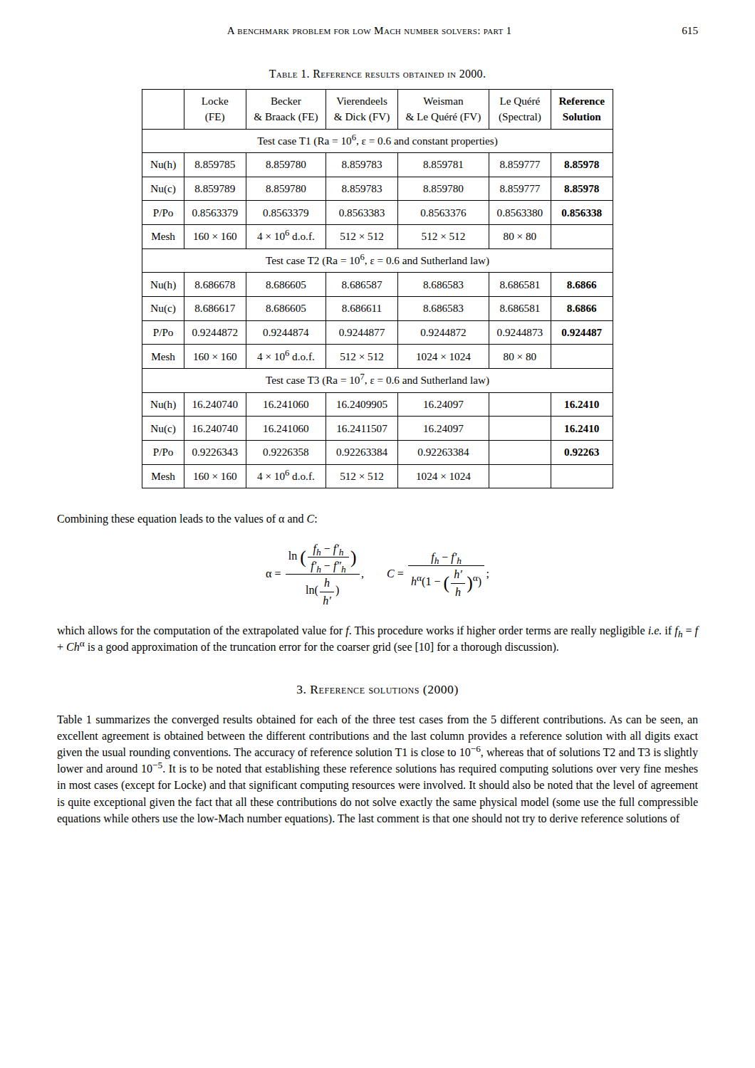A benchmark problem for low Mach number solvers: part 1 615
Table 1. Reference results obtained in 2000.
| | Locke (FE) | Becker & Braack (FE) | Vierendeels & Dick (FV) | Weisman & Le Quéré (FV) | Le Quéré (Spectral) | Reference Solution |
| --- | --- | --- | --- | --- | --- | --- |
| Test case T1 (Ra = 10 6 , ε = 0.6 and constant properties) |
| Nu(h) | 8.859785 | 8.859780 | 8.859783 | 8.859781 | 8.859777 | 8.85978 |
| Nu(c) | 8.859789 | 8.859780 | 8.859783 | 8.859780 | 8.859777 | 8.85978 |
| P/Po | 0.8563379 | 0.8563379 | 0.8563383 | 0.8563376 | 0.8563380 | 0.856338 |
| Mesh | 160 × 160 | 4 × 10 6 d.o.f. | 512 × 512 | 512 × 512 | 80 × 80 | |
| Test case T2 (Ra = 10 6 , ε = 0.6 and Sutherland law) |
| Nu(h) | 8.686678 | 8.686605 | 8.686587 | 8.686583 | 8.686581 | 8.6866 |
| Nu(c) | 8.686617 | 8.686605 | 8.686611 | 8.686583 | 8.686581 | 8.6866 |
| P/Po | 0.9244872 | 0.9244874 | 0.9244877 | 0.9244872 | 0.9244873 | 0.924487 |
| Mesh | 160 × 160 | 4 × 10 6 d.o.f. | 512 × 512 | 1024 × 1024 | 80 × 80 | |
| Test case T3 (Ra = 10 7 , ε = 0.6 and Sutherland law) |
| Nu(h) | 16.240740 | 16.241060 | 16.2409905 | 16.24097 | | 16.2410 |
| Nu(c) | 16.240740 | 16.241060 | 16.2411507 | 16.24097 | | 16.2410 |
| P/Po | 0.9226343 | 0.9226358 | 0.92263384 | 0.92263384 | | 0.92263 |
| Mesh | 160 × 160 | 4 × 10 6 d.o.f. | 512 × 512 | 1024 × 1024 | | |
Combining these equation leads to the values of α and C:
α = ln (fh − f′h f′h − f″h) ln(hh′) , C = fh − f′h hα(1 − (h′h)α) ;
which allows for the computation of the extrapolated value for f. This procedure works if higher order terms are really negligible i.e. if fh = f + Chα is a good approximation of the truncation error for the coarser grid (see [10] for a thorough discussion).
3. Reference solutions (2000)
Table 1 summarizes the converged results obtained for each of the three test cases from the 5 different contributions. As can be seen, an excellent agreement is obtained between the different contributions and the last column provides a reference solution with all digits exact given the usual rounding conventions. The accuracy of reference solution T1 is close to 10−6, whereas that of solutions T2 and T3 is slightly lower and around 10−5. It is to be noted that establishing these reference solutions has required computing solutions over very fine meshes in most cases (except for Locke) and that significant computing resources were involved. It should also be noted that the level of agreement is quite exceptional given the fact that all these contributions do not solve exactly the same physical model (some use the full compressible equations while others use the low-Mach number equations). The last comment is that one should not try to derive reference solutions of